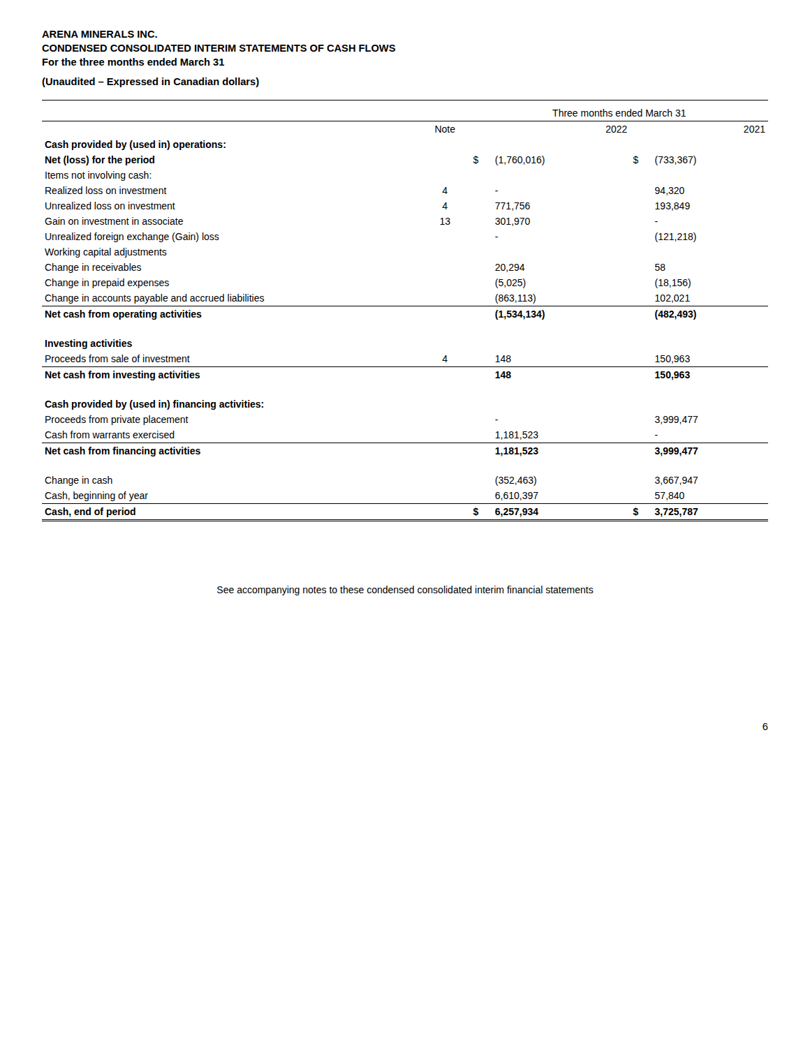ARENA MINERALS INC.
CONDENSED CONSOLIDATED INTERIM STATEMENTS OF CASH FLOWS
For the three months ended March 31
(Unaudited – Expressed in Canadian dollars)
| | | Three months ended March 31 |
| | Note | 2022 | 2021 |
| Cash provided by (used in) operations: | | | | | |
| Net (loss) for the period | | $ | (1,760,016) | $ | (733,367) |
| Items not involving cash: | | | | | |
| Realized loss on investment | 4 | | - | | 94,320 |
| Unrealized loss on investment | 4 | | 771,756 | | 193,849 |
| Gain on investment in associate | 13 | | 301,970 | | - |
| Unrealized foreign exchange (Gain) loss | | | - | | (121,218) |
| Working capital adjustments | | | | | |
| Change in receivables | | | 20,294 | | 58 |
| Change in prepaid expenses | | | (5,025) | | (18,156) |
| Change in accounts payable and accrued liabilities | | | (863,113) | | 102,021 |
| Net cash from operating activities | | | (1,534,134) | | (482,493) |
| Investing activities | | | | | |
| Proceeds from sale of investment | 4 | | 148 | | 150,963 |
| Net cash from investing activities | | | 148 | | 150,963 |
| Cash provided by (used in) financing activities: | | | | | |
| Proceeds from private placement | | | - | | 3,999,477 |
| Cash from warrants exercised | | | 1,181,523 | | - |
| Net cash from financing activities | | | 1,181,523 | | 3,999,477 |
| Change in cash | | | (352,463) | | 3,667,947 |
| Cash, beginning of year | | | 6,610,397 | | 57,840 |
| Cash, end of period | | $ | 6,257,934 | $ | 3,725,787 |
See accompanying notes to these condensed consolidated interim financial statements
6